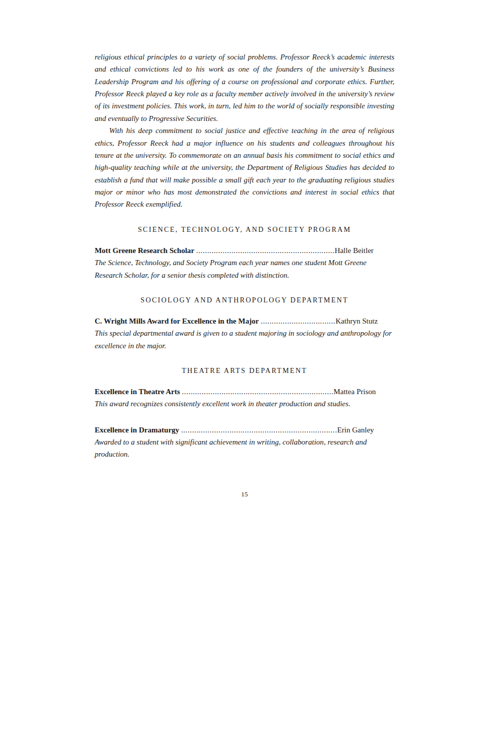religious ethical principles to a variety of social problems. Professor Reeck’s academic interests and ethical convictions led to his work as one of the founders of the university’s Business Leadership Program and his offering of a course on professional and corporate ethics. Further, Professor Reeck played a key role as a faculty member actively involved in the university’s review of its investment policies. This work, in turn, led him to the world of socially responsible investing and eventually to Progressive Securities.
With his deep commitment to social justice and effective teaching in the area of religious ethics, Professor Reeck had a major influence on his students and colleagues throughout his tenure at the university. To commemorate on an annual basis his commitment to social ethics and high-quality teaching while at the university, the Department of Religious Studies has decided to establish a fund that will make possible a small gift each year to the graduating religious studies major or minor who has most demonstrated the convictions and interest in social ethics that Professor Reeck exemplified.
Science, Technology, and Society Program
Mott Greene Research Scholar ............................................................... Halle Beitler
The Science, Technology, and Society Program each year names one student Mott Greene Research Scholar, for a senior thesis completed with distinction.
Sociology and Anthropology Department
C. Wright Mills Award for Excellence in the Major .................................. Kathryn Stutz
This special departmental award is given to a student majoring in sociology and anthropology for excellence in the major.
Theatre Arts Department
Excellence in Theatre Arts ..................................................................... Mattea Prison
This award recognizes consistently excellent work in theater production and studies.
Excellence in Dramaturgy ....................................................................... Erin Ganley
Awarded to a student with significant achievement in writing, collaboration, research and production.
15